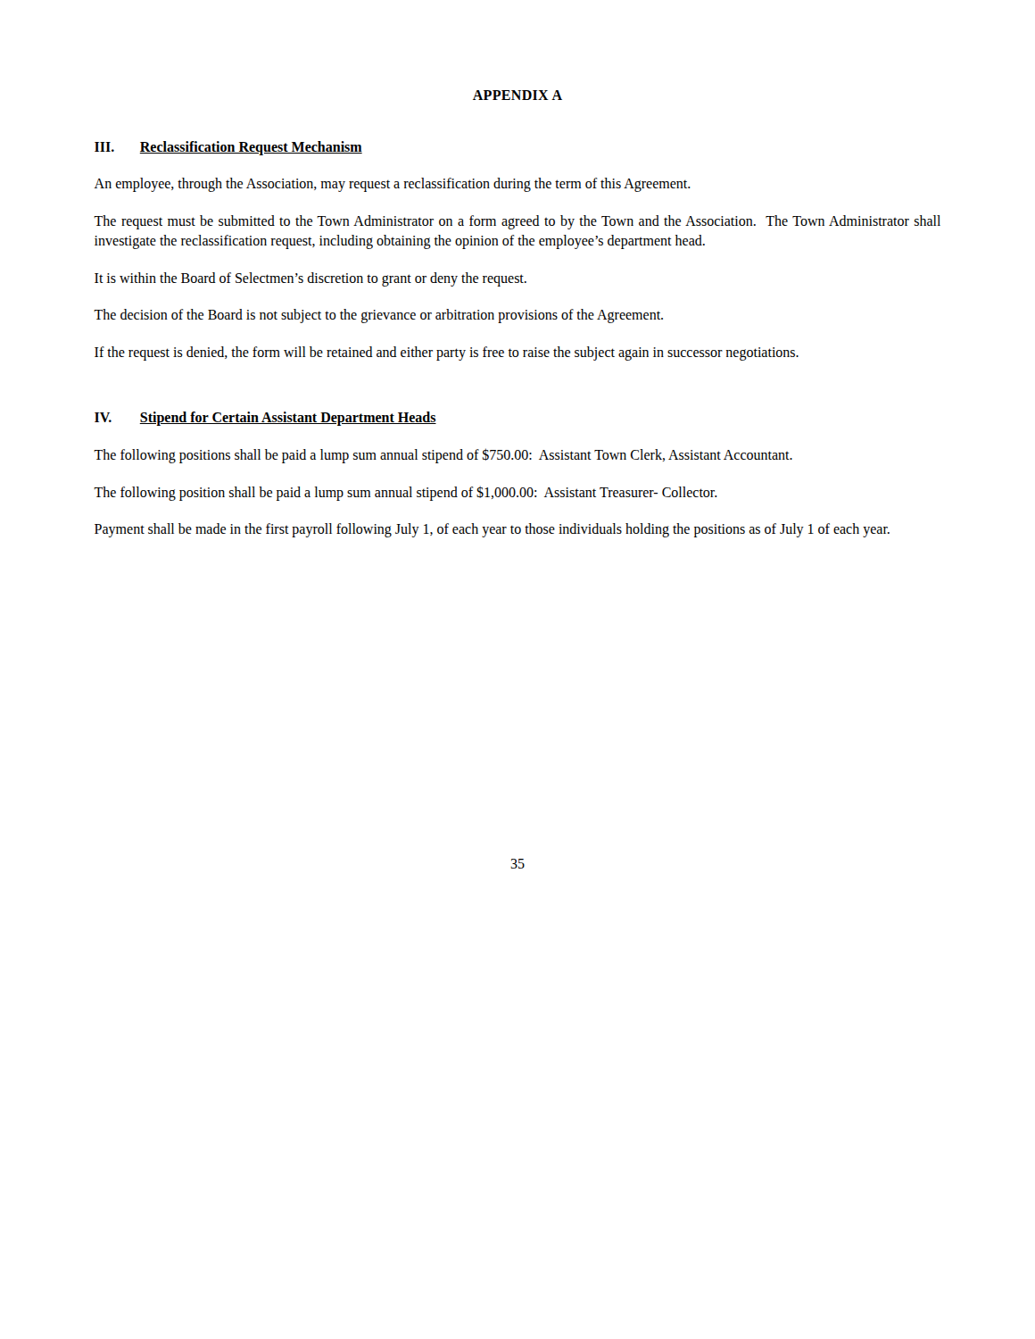APPENDIX A
III. Reclassification Request Mechanism
An employee, through the Association, may request a reclassification during the term of this Agreement.
The request must be submitted to the Town Administrator on a form agreed to by the Town and the Association. The Town Administrator shall investigate the reclassification request, including obtaining the opinion of the employee’s department head.
It is within the Board of Selectmen’s discretion to grant or deny the request.
The decision of the Board is not subject to the grievance or arbitration provisions of the Agreement.
If the request is denied, the form will be retained and either party is free to raise the subject again in successor negotiations.
IV. Stipend for Certain Assistant Department Heads
The following positions shall be paid a lump sum annual stipend of $750.00: Assistant Town Clerk, Assistant Accountant.
The following position shall be paid a lump sum annual stipend of $1,000.00: Assistant Treasurer- Collector.
Payment shall be made in the first payroll following July 1, of each year to those individuals holding the positions as of July 1 of each year.
35